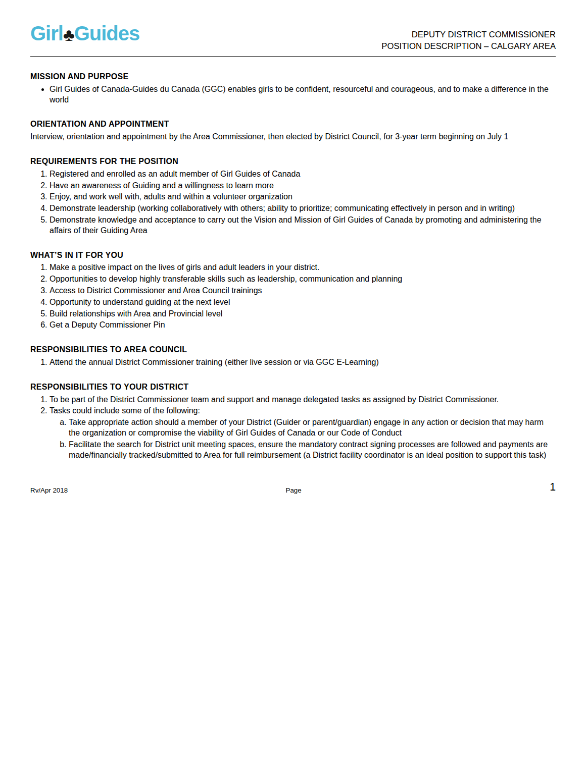Girl♣Guides
DEPUTY DISTRICT COMMISSIONER
POSITION DESCRIPTION – CALGARY AREA
MISSION AND PURPOSE
Girl Guides of Canada-Guides du Canada (GGC) enables girls to be confident, resourceful and courageous, and to make a difference in the world
ORIENTATION AND APPOINTMENT
Interview, orientation and appointment by the Area Commissioner, then elected by District Council, for 3-year term beginning on July 1
REQUIREMENTS FOR THE POSITION
Registered and enrolled as an adult member of Girl Guides of Canada
Have an awareness of Guiding and a willingness to learn more
Enjoy, and work well with, adults and within a volunteer organization
Demonstrate leadership (working collaboratively with others; ability to prioritize; communicating effectively in person and in writing)
Demonstrate knowledge and acceptance to carry out the Vision and Mission of Girl Guides of Canada by promoting and administering the affairs of their Guiding Area
WHAT’S IN IT FOR YOU
Make a positive impact on the lives of girls and adult leaders in your district.
Opportunities to develop highly transferable skills such as leadership, communication and planning
Access to District Commissioner and Area Council trainings
Opportunity to understand guiding at the next level
Build relationships with Area and Provincial level
Get a Deputy Commissioner Pin
RESPONSIBILITIES TO AREA COUNCIL
Attend the annual District Commissioner training (either live session or via GGC E-Learning)
RESPONSIBILITIES TO YOUR DISTRICT
To be part of the District Commissioner team and support and manage delegated tasks as assigned by District Commissioner.
Tasks could include some of the following:
Take appropriate action should a member of your District (Guider or parent/guardian) engage in any action or decision that may harm the organization or compromise the viability of Girl Guides of Canada or our Code of Conduct
Facilitate the search for District unit meeting spaces, ensure the mandatory contract signing processes are followed and payments are made/financially tracked/submitted to Area for full reimbursement (a District facility coordinator is an ideal position to support this task)
Rv/Apr 2018
Page
1